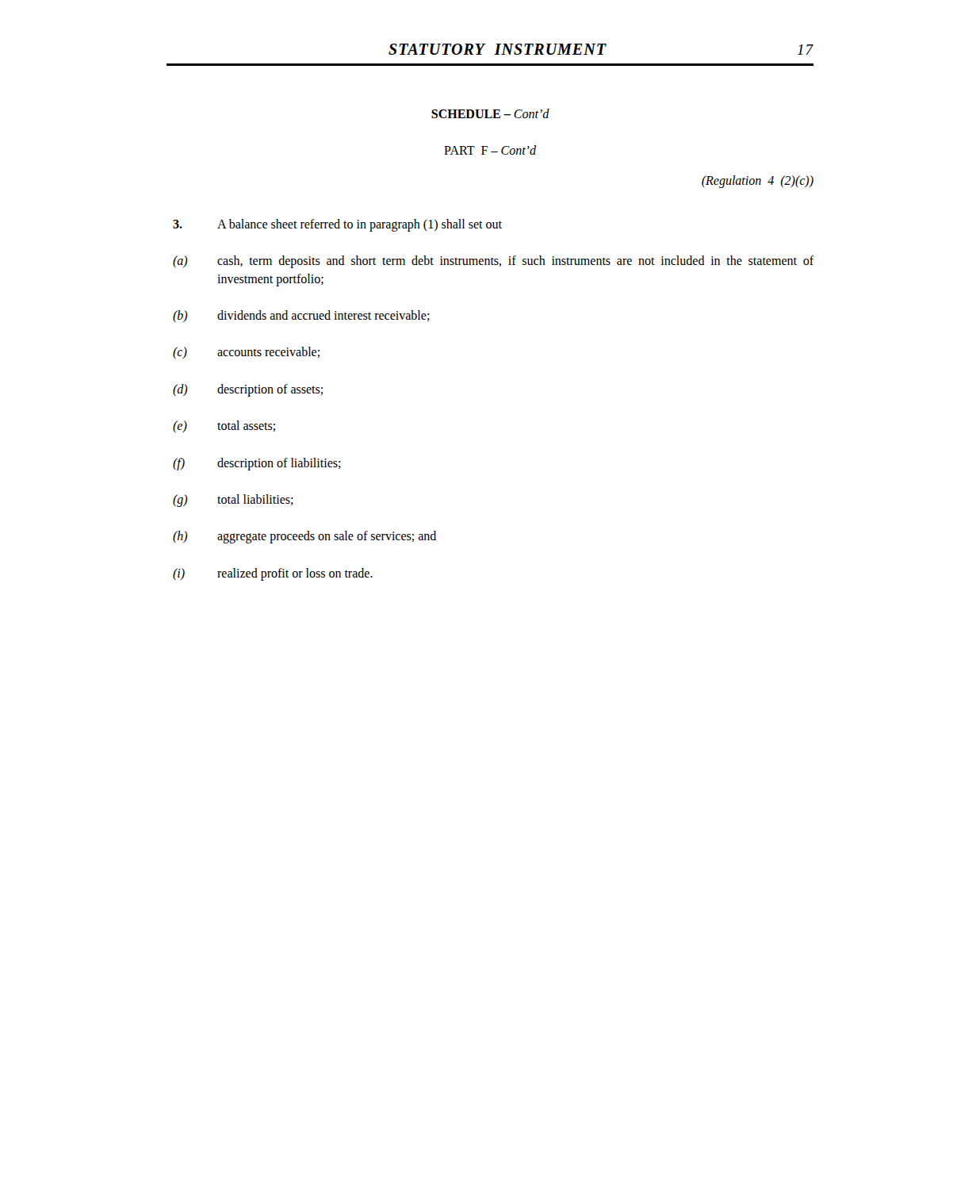STATUTORY INSTRUMENT 17
SCHEDULE – Cont’d
PART F – Cont’d
(Regulation 4 (2)(c))
3. A balance sheet referred to in paragraph (1) shall set out
(a) cash, term deposits and short term debt instruments, if such instruments are not included in the statement of investment portfolio;
(b) dividends and accrued interest receivable;
(c) accounts receivable;
(d) description of assets;
(e) total assets;
(f) description of liabilities;
(g) total liabilities;
(h) aggregate proceeds on sale of services; and
(i) realized profit or loss on trade.